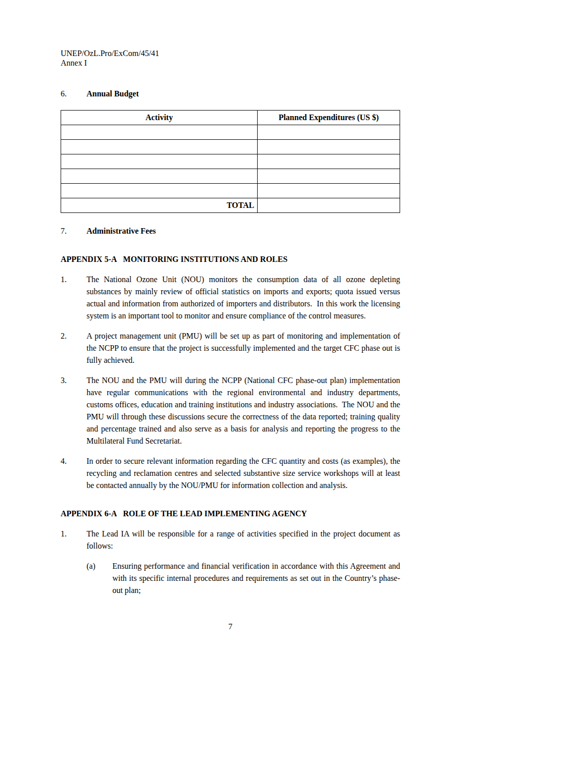UNEP/OzL.Pro/ExCom/45/41
Annex I
6. Annual Budget
| Activity | Planned Expenditures (US $) |
| --- | --- |
| TOTAL | |
7. Administrative Fees
APPENDIX 5-A MONITORING INSTITUTIONS AND ROLES
1. The National Ozone Unit (NOU) monitors the consumption data of all ozone depleting substances by mainly review of official statistics on imports and exports; quota issued versus actual and information from authorized of importers and distributors. In this work the licensing system is an important tool to monitor and ensure compliance of the control measures.
2. A project management unit (PMU) will be set up as part of monitoring and implementation of the NCPP to ensure that the project is successfully implemented and the target CFC phase out is fully achieved.
3. The NOU and the PMU will during the NCPP (National CFC phase-out plan) implementation have regular communications with the regional environmental and industry departments, customs offices, education and training institutions and industry associations. The NOU and the PMU will through these discussions secure the correctness of the data reported; training quality and percentage trained and also serve as a basis for analysis and reporting the progress to the Multilateral Fund Secretariat.
4. In order to secure relevant information regarding the CFC quantity and costs (as examples), the recycling and reclamation centres and selected substantive size service workshops will at least be contacted annually by the NOU/PMU for information collection and analysis.
APPENDIX 6-A ROLE OF THE LEAD IMPLEMENTING AGENCY
1. The Lead IA will be responsible for a range of activities specified in the project document as follows:
(a) Ensuring performance and financial verification in accordance with this Agreement and with its specific internal procedures and requirements as set out in the Country’s phase-out plan;
7